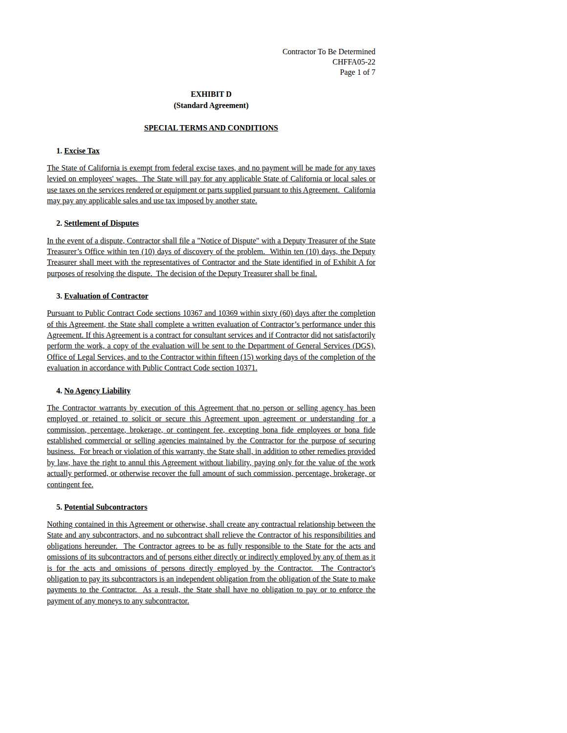Contractor To Be Determined
CHFFA05-22
Page 1 of 7
EXHIBIT D
(Standard Agreement)
SPECIAL TERMS AND CONDITIONS
Excise Tax
The State of California is exempt from federal excise taxes, and no payment will be made for any taxes levied on employees' wages. The State will pay for any applicable State of California or local sales or use taxes on the services rendered or equipment or parts supplied pursuant to this Agreement. California may pay any applicable sales and use tax imposed by another state.
Settlement of Disputes
In the event of a dispute, Contractor shall file a "Notice of Dispute" with a Deputy Treasurer of the State Treasurer’s Office within ten (10) days of discovery of the problem. Within ten (10) days, the Deputy Treasurer shall meet with the representatives of Contractor and the State identified in of Exhibit A for purposes of resolving the dispute. The decision of the Deputy Treasurer shall be final.
Evaluation of Contractor
Pursuant to Public Contract Code sections 10367 and 10369 within sixty (60) days after the completion of this Agreement, the State shall complete a written evaluation of Contractor’s performance under this Agreement. If this Agreement is a contract for consultant services and if Contractor did not satisfactorily perform the work, a copy of the evaluation will be sent to the Department of General Services (DGS), Office of Legal Services, and to the Contractor within fifteen (15) working days of the completion of the evaluation in accordance with Public Contract Code section 10371.
No Agency Liability
The Contractor warrants by execution of this Agreement that no person or selling agency has been employed or retained to solicit or secure this Agreement upon agreement or understanding for a commission, percentage, brokerage, or contingent fee, excepting bona fide employees or bona fide established commercial or selling agencies maintained by the Contractor for the purpose of securing business. For breach or violation of this warranty, the State shall, in addition to other remedies provided by law, have the right to annul this Agreement without liability, paying only for the value of the work actually performed, or otherwise recover the full amount of such commission, percentage, brokerage, or contingent fee.
Potential Subcontractors
Nothing contained in this Agreement or otherwise, shall create any contractual relationship between the State and any subcontractors, and no subcontract shall relieve the Contractor of his responsibilities and obligations hereunder. The Contractor agrees to be as fully responsible to the State for the acts and omissions of its subcontractors and of persons either directly or indirectly employed by any of them as it is for the acts and omissions of persons directly employed by the Contractor. The Contractor's obligation to pay its subcontractors is an independent obligation from the obligation of the State to make payments to the Contractor. As a result, the State shall have no obligation to pay or to enforce the payment of any moneys to any subcontractor.